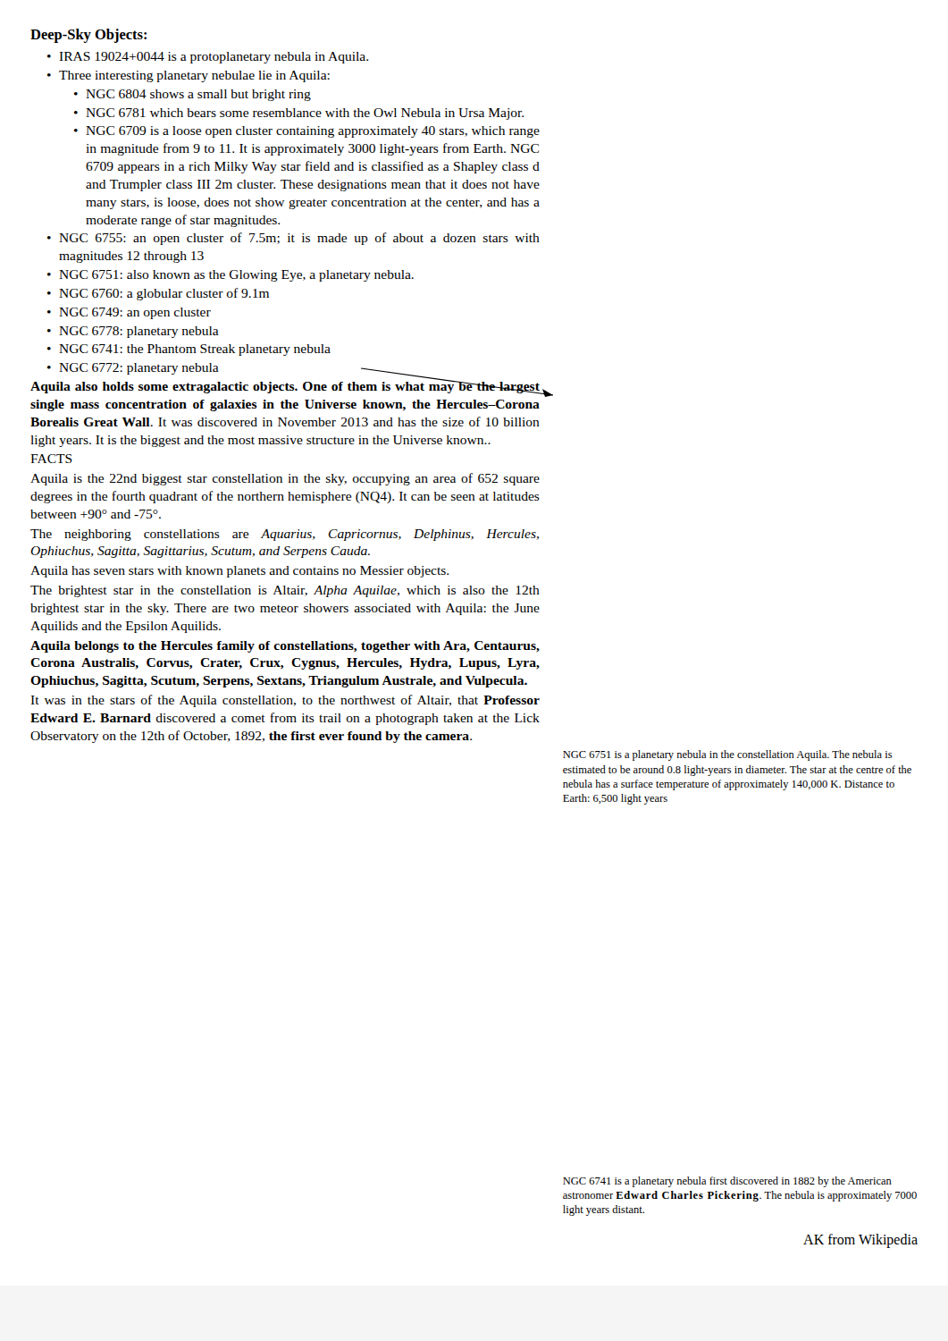Deep-Sky Objects:
IRAS 19024+0044 is a protoplanetary nebula in Aquila.
Three interesting planetary nebulae lie in Aquila:
NGC 6804 shows a small but bright ring
NGC 6781 which bears some resemblance with the Owl Nebula in Ursa Major.
NGC 6709 is a loose open cluster containing approximately 40 stars, which range in magnitude from 9 to 11. It is approximately 3000 light-years from Earth. NGC 6709 appears in a rich Milky Way star field and is classified as a Shapley class d and Trumpler class III 2m cluster. These designations mean that it does not have many stars, is loose, does not show greater concentration at the center, and has a moderate range of star magnitudes.
NGC 6755: an open cluster of 7.5m; it is made up of about a dozen stars with magnitudes 12 through 13
NGC 6751: also known as the Glowing Eye, a planetary nebula.
NGC 6760: a globular cluster of 9.1m
NGC 6749: an open cluster
NGC 6778: planetary nebula
NGC 6741: the Phantom Streak planetary nebula
NGC 6772: planetary nebula
Aquila also holds some extragalactic objects. One of them is what may be the largest single mass concentration of galaxies in the Universe known, the Hercules–Corona Borealis Great Wall. It was discovered in November 2013 and has the size of 10 billion light years. It is the biggest and the most massive structure in the Universe known..
FACTS
Aquila is the 22nd biggest star constellation in the sky, occupying an area of 652 square degrees in the fourth quadrant of the northern hemisphere (NQ4). It can be seen at latitudes between +90° and -75°.
The neighboring constellations are Aquarius, Capricornus, Delphinus, Hercules, Ophiuchus, Sagitta, Sagittarius, Scutum, and Serpens Cauda.
Aquila has seven stars with known planets and contains no Messier objects.
The brightest star in the constellation is Altair, Alpha Aquilae, which is also the 12th brightest star in the sky. There are two meteor showers associated with Aquila: the June Aquilids and the Epsilon Aquilids.
Aquila belongs to the Hercules family of constellations, together with Ara, Centaurus, Corona Australis, Corvus, Crater, Crux, Cygnus, Hercules, Hydra, Lupus, Lyra, Ophiuchus, Sagitta, Scutum, Serpens, Sextans, Triangulum Australe, and Vulpecula.
It was in the stars of the Aquila constellation, to the northwest of Altair, that Professor Edward E. Barnard discovered a comet from its trail on a photograph taken at the Lick Observatory on the 12th of October, 1892, the first ever found by the camera.
NGC 6751 is a planetary nebula in the constellation Aquila. The nebula is estimated to be around 0.8 light-years in diameter. The star at the centre of the nebula has a surface temperature of approximately 140,000 K. Distance to Earth: 6,500 light years
NGC 6741 is a planetary nebula first discovered in 1882 by the American astronomer Edward Charles Pickering. The nebula is approximately 7000 light years distant.
AK from Wikipedia